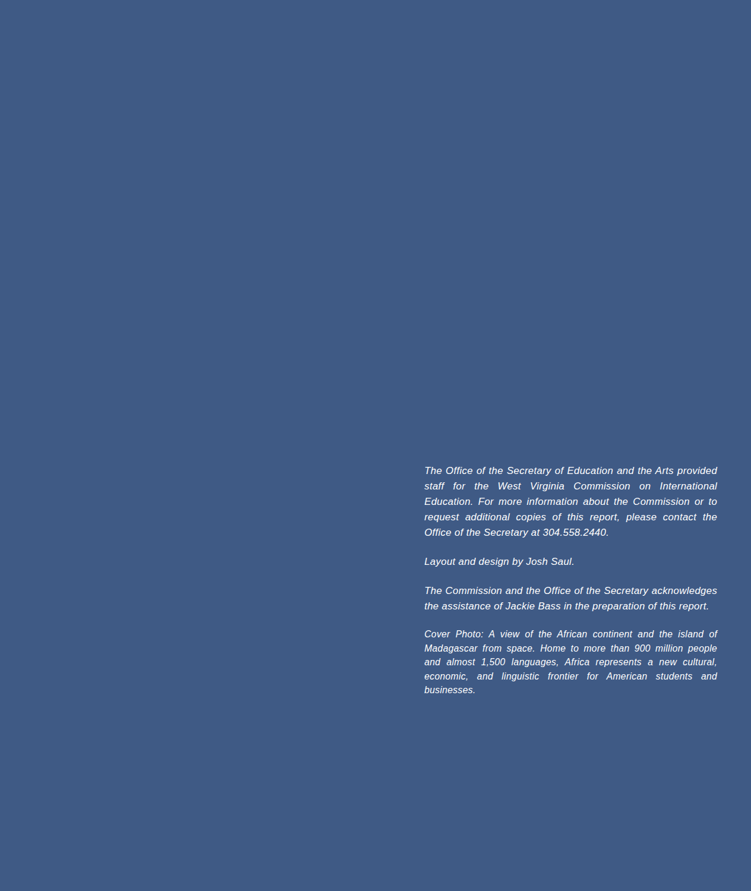The Office of the Secretary of Education and the Arts provided staff for the West Virginia Commission on International Education. For more information about the Commission or to request additional copies of this report, please contact the Office of the Secretary at 304.558.2440.
Layout and design by Josh Saul.
The Commission and the Office of the Secretary acknowledges the assistance of Jackie Bass in the preparation of this report.
Cover Photo: A view of the African continent and the island of Madagascar from space. Home to more than 900 million people and almost 1,500 languages, Africa represents a new cultural, economic, and linguistic frontier for American students and businesses.